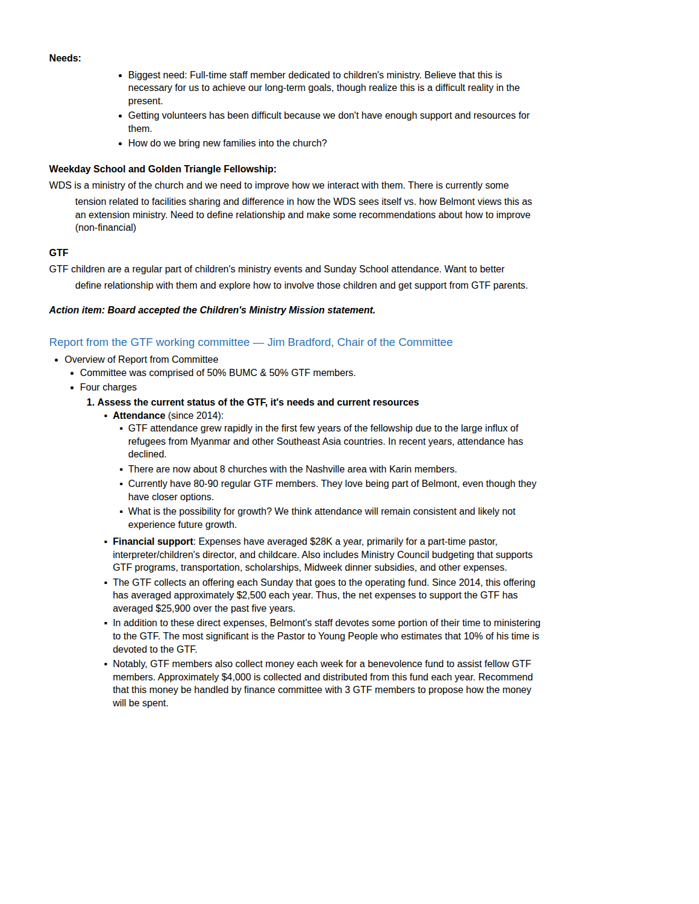Needs:
Biggest need: Full-time staff member dedicated to children's ministry. Believe that this is necessary for us to achieve our long-term goals, though realize this is a difficult reality in the present.
Getting volunteers has been difficult because we don't have enough support and resources for them.
How do we bring new families into the church?
Weekday School and Golden Triangle Fellowship:
WDS is a ministry of the church and we need to improve how we interact with them. There is currently some
tension related to facilities sharing and difference in how the WDS sees itself vs. how Belmont views this as an extension ministry. Need to define relationship and make some recommendations about how to improve (non-financial)
GTF
GTF children are a regular part of children's ministry events and Sunday School attendance. Want to better
define relationship with them and explore how to involve those children and get support from GTF parents.
Action item: Board accepted the Children's Ministry Mission statement.
Report from the GTF working committee — Jim Bradford, Chair of the Committee
Overview of Report from Committee
Committee was comprised of 50% BUMC & 50% GTF members.
Four charges
Assess the current status of the GTF, it's needs and current resources
Attendance (since 2014):
GTF attendance grew rapidly in the first few years of the fellowship due to the large influx of refugees from Myanmar and other Southeast Asia countries. In recent years, attendance has declined.
There are now about 8 churches with the Nashville area with Karin members.
Currently have 80-90 regular GTF members. They love being part of Belmont, even though they have closer options.
What is the possibility for growth? We think attendance will remain consistent and likely not experience future growth.
Financial support: Expenses have averaged $28K a year, primarily for a part-time pastor, interpreter/children's director, and childcare. Also includes Ministry Council budgeting that supports GTF programs, transportation, scholarships, Midweek dinner subsidies, and other expenses.
The GTF collects an offering each Sunday that goes to the operating fund. Since 2014, this offering has averaged approximately $2,500 each year. Thus, the net expenses to support the GTF has averaged $25,900 over the past five years.
In addition to these direct expenses, Belmont's staff devotes some portion of their time to ministering to the GTF. The most significant is the Pastor to Young People who estimates that 10% of his time is devoted to the GTF.
Notably, GTF members also collect money each week for a benevolence fund to assist fellow GTF members. Approximately $4,000 is collected and distributed from this fund each year. Recommend that this money be handled by finance committee with 3 GTF members to propose how the money will be spent.